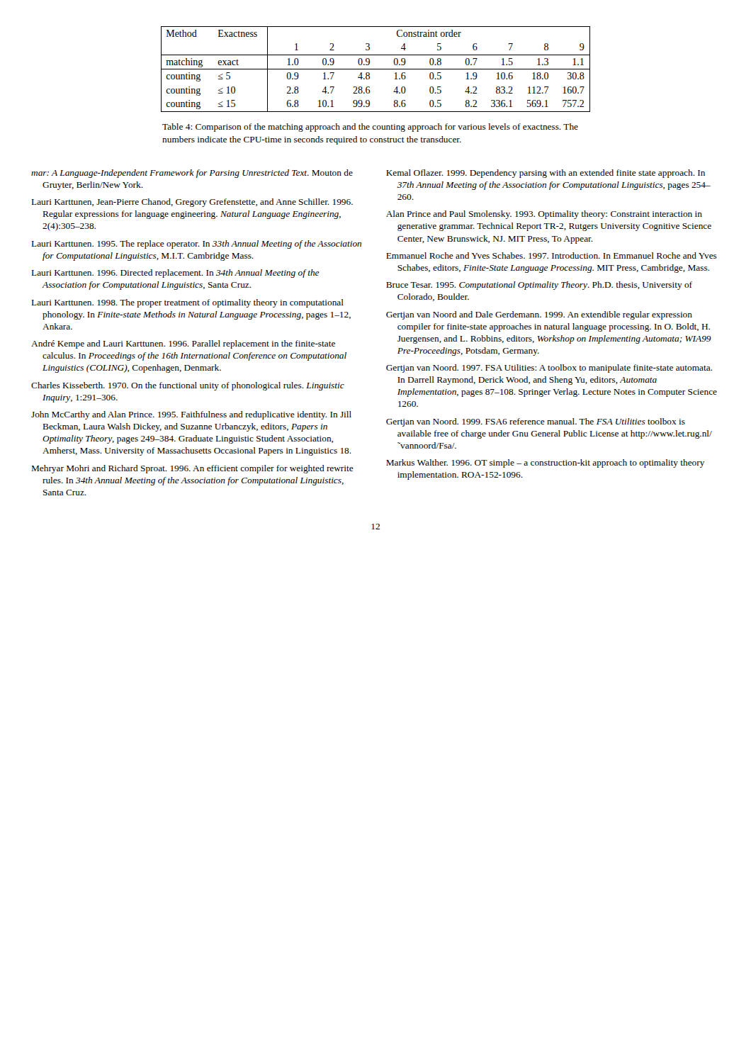| Method | Exactness | Constraint order |
| --- | --- | --- |
| | | 1 | 2 | 3 | 4 | 5 | 6 | 7 | 8 | 9 |
| matching | exact | 1.0 | 0.9 | 0.9 | 0.9 | 0.8 | 0.7 | 1.5 | 1.3 | 1.1 |
| counting | ≤ 5 | 0.9 | 1.7 | 4.8 | 1.6 | 0.5 | 1.9 | 10.6 | 18.0 | 30.8 |
| counting | ≤ 10 | 2.8 | 4.7 | 28.6 | 4.0 | 0.5 | 4.2 | 83.2 | 112.7 | 160.7 |
| counting | ≤ 15 | 6.8 | 10.1 | 99.9 | 8.6 | 0.5 | 8.2 | 336.1 | 569.1 | 757.2 |
Table 4: Comparison of the matching approach and the counting approach for various levels of exactness. The numbers indicate the CPU-time in seconds required to construct the transducer.
mar: A Language-Independent Framework for Parsing Unrestricted Text. Mouton de Gruyter, Berlin/New York.
Lauri Karttunen, Jean-Pierre Chanod, Gregory Grefenstette, and Anne Schiller. 1996. Regular expressions for language engineering. Natural Language Engineering, 2(4):305–238.
Lauri Karttunen. 1995. The replace operator. In 33th Annual Meeting of the Association for Computational Linguistics, M.I.T. Cambridge Mass.
Lauri Karttunen. 1996. Directed replacement. In 34th Annual Meeting of the Association for Computational Linguistics, Santa Cruz.
Lauri Karttunen. 1998. The proper treatment of optimality theory in computational phonology. In Finite-state Methods in Natural Language Processing, pages 1–12, Ankara.
André Kempe and Lauri Karttunen. 1996. Parallel replacement in the finite-state calculus. In Proceedings of the 16th International Conference on Computational Linguistics (COLING), Copenhagen, Denmark.
Charles Kisseberth. 1970. On the functional unity of phonological rules. Linguistic Inquiry, 1:291–306.
John McCarthy and Alan Prince. 1995. Faithfulness and reduplicative identity. In Jill Beckman, Laura Walsh Dickey, and Suzanne Urbanczyk, editors, Papers in Optimality Theory, pages 249–384. Graduate Linguistic Student Association, Amherst, Mass. University of Massachusetts Occasional Papers in Linguistics 18.
Mehryar Mohri and Richard Sproat. 1996. An efficient compiler for weighted rewrite rules. In 34th Annual Meeting of the Association for Computational Linguistics, Santa Cruz.
Kemal Oflazer. 1999. Dependency parsing with an extended finite state approach. In 37th Annual Meeting of the Association for Computational Linguistics, pages 254–260.
Alan Prince and Paul Smolensky. 1993. Optimality theory: Constraint interaction in generative grammar. Technical Report TR-2, Rutgers University Cognitive Science Center, New Brunswick, NJ. MIT Press, To Appear.
Emmanuel Roche and Yves Schabes. 1997. Introduction. In Emmanuel Roche and Yves Schabes, editors, Finite-State Language Processing. MIT Press, Cambridge, Mass.
Bruce Tesar. 1995. Computational Optimality Theory. Ph.D. thesis, University of Colorado, Boulder.
Gertjan van Noord and Dale Gerdemann. 1999. An extendible regular expression compiler for finite-state approaches in natural language processing. In O. Boldt, H. Juergensen, and L. Robbins, editors, Workshop on Implementing Automata; WIA99 Pre-Proceedings, Potsdam, Germany.
Gertjan van Noord. 1997. FSA Utilities: A toolbox to manipulate finite-state automata. In Darrell Raymond, Derick Wood, and Sheng Yu, editors, Automata Implementation, pages 87–108. Springer Verlag. Lecture Notes in Computer Science 1260.
Gertjan van Noord. 1999. FSA6 reference manual. The FSA Utilities toolbox is available free of charge under Gnu General Public License at http://www.let.rug.nl/˜vannoord/Fsa/.
Markus Walther. 1996. OT simple – a construction-kit approach to optimality theory implementation. ROA-152-1096.
12